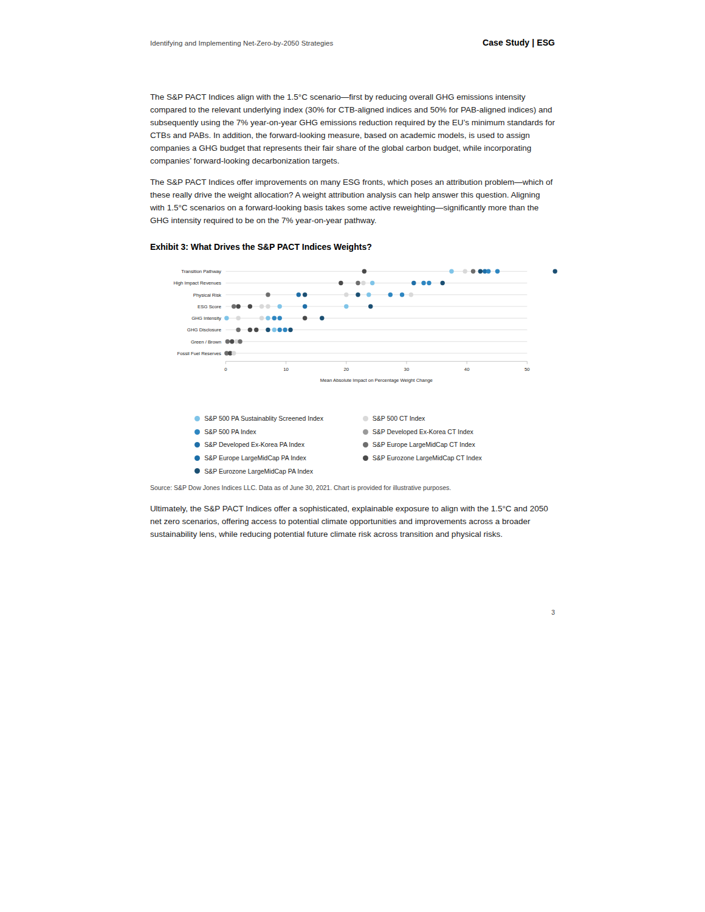Identifying and Implementing Net-Zero-by-2050 Strategies
Case Study | ESG
The S&P PACT Indices align with the 1.5°C scenario—first by reducing overall GHG emissions intensity compared to the relevant underlying index (30% for CTB-aligned indices and 50% for PAB-aligned indices) and subsequently using the 7% year-on-year GHG emissions reduction required by the EU’s minimum standards for CTBs and PABs. In addition, the forward-looking measure, based on academic models, is used to assign companies a GHG budget that represents their fair share of the global carbon budget, while incorporating companies’ forward-looking decarbonization targets.
The S&P PACT Indices offer improvements on many ESG fronts, which poses an attribution problem—which of these really drive the weight allocation? A weight attribution analysis can help answer this question. Aligning with 1.5°C scenarios on a forward-looking basis takes some active reweighting—significantly more than the GHG intensity required to be on the 7% year-on-year pathway.
Exhibit 3: What Drives the S&P PACT Indices Weights?
Geometry: x = 0 -> px 168 x = 50 -> px 838 (scale: 13.4 px per unit) categories rows y: 22,48,74,100,126,152,178,204 axis line y = 222 Transition Pathway High Impact Revenues Physical Risk ESG Score GHG Intensity GHG Disclosure Green / Brown Fossil Fuel Reserves 0 10 20 30 40 50 Mean Absolute Impact on Percentage Weight Change
S&P 500 PA Sustainablity Screened Index
S&P 500 CT Index
S&P 500 PA Index
S&P Developed Ex-Korea CT Index
S&P Developed Ex-Korea PA Index
S&P Europe LargeMidCap CT Index
S&P Europe LargeMidCap PA Index
S&P Eurozone LargeMidCap CT Index
S&P Eurozone LargeMidCap PA Index
Source: S&P Dow Jones Indices LLC. Data as of June 30, 2021. Chart is provided for illustrative purposes.
Ultimately, the S&P PACT Indices offer a sophisticated, explainable exposure to align with the 1.5°C and 2050 net zero scenarios, offering access to potential climate opportunities and improvements across a broader sustainability lens, while reducing potential future climate risk across transition and physical risks.
3